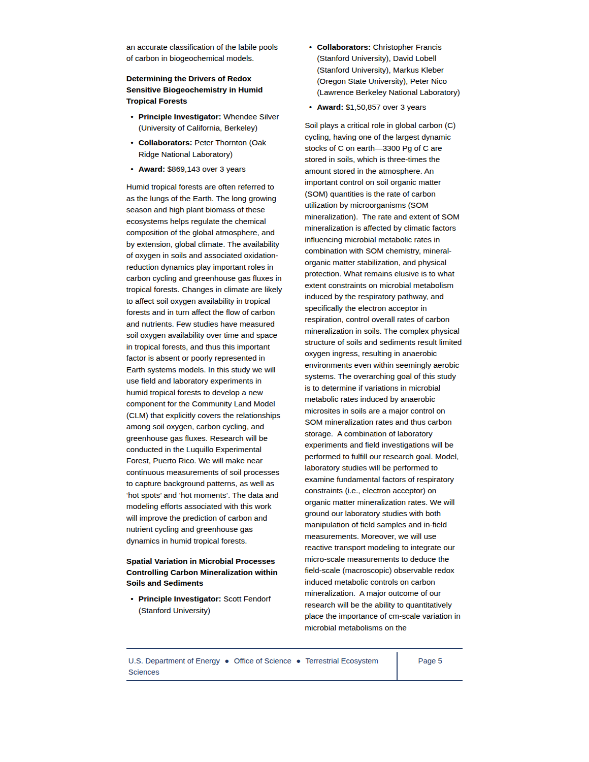an accurate classification of the labile pools of carbon in biogeochemical models.
Determining the Drivers of Redox Sensitive Biogeochemistry in Humid Tropical Forests
Principle Investigator: Whendee Silver (University of California, Berkeley)
Collaborators: Peter Thornton (Oak Ridge National Laboratory)
Award: $869,143 over 3 years
Humid tropical forests are often referred to as the lungs of the Earth. The long growing season and high plant biomass of these ecosystems helps regulate the chemical composition of the global atmosphere, and by extension, global climate. The availability of oxygen in soils and associated oxidation-reduction dynamics play important roles in carbon cycling and greenhouse gas fluxes in tropical forests. Changes in climate are likely to affect soil oxygen availability in tropical forests and in turn affect the flow of carbon and nutrients. Few studies have measured soil oxygen availability over time and space in tropical forests, and thus this important factor is absent or poorly represented in Earth systems models. In this study we will use field and laboratory experiments in humid tropical forests to develop a new component for the Community Land Model (CLM) that explicitly covers the relationships among soil oxygen, carbon cycling, and greenhouse gas fluxes. Research will be conducted in the Luquillo Experimental Forest, Puerto Rico. We will make near continuous measurements of soil processes to capture background patterns, as well as ‘hot spots’ and ‘hot moments’. The data and modeling efforts associated with this work will improve the prediction of carbon and nutrient cycling and greenhouse gas dynamics in humid tropical forests.
Spatial Variation in Microbial Processes Controlling Carbon Mineralization within Soils and Sediments
Principle Investigator: Scott Fendorf (Stanford University)
Collaborators: Christopher Francis (Stanford University), David Lobell (Stanford University), Markus Kleber (Oregon State University), Peter Nico (Lawrence Berkeley National Laboratory)
Award: $1,50,857 over 3 years
Soil plays a critical role in global carbon (C) cycling, having one of the largest dynamic stocks of C on earth—3300 Pg of C are stored in soils, which is three-times the amount stored in the atmosphere. An important control on soil organic matter (SOM) quantities is the rate of carbon utilization by microorganisms (SOM mineralization). The rate and extent of SOM mineralization is affected by climatic factors influencing microbial metabolic rates in combination with SOM chemistry, mineral-organic matter stabilization, and physical protection. What remains elusive is to what extent constraints on microbial metabolism induced by the respiratory pathway, and specifically the electron acceptor in respiration, control overall rates of carbon mineralization in soils. The complex physical structure of soils and sediments result limited oxygen ingress, resulting in anaerobic environments even within seemingly aerobic systems. The overarching goal of this study is to determine if variations in microbial metabolic rates induced by anaerobic microsites in soils are a major control on SOM mineralization rates and thus carbon storage. A combination of laboratory experiments and field investigations will be performed to fulfill our research goal. Model, laboratory studies will be performed to examine fundamental factors of respiratory constraints (i.e., electron acceptor) on organic matter mineralization rates. We will ground our laboratory studies with both manipulation of field samples and in-field measurements. Moreover, we will use reactive transport modeling to integrate our micro-scale measurements to deduce the field-scale (macroscopic) observable redox induced metabolic controls on carbon mineralization. A major outcome of our research will be the ability to quantitatively place the importance of cm-scale variation in microbial metabolisms on the
U.S. Department of Energy ● Office of Science ● Terrestrial Ecosystem Sciences
Page 5